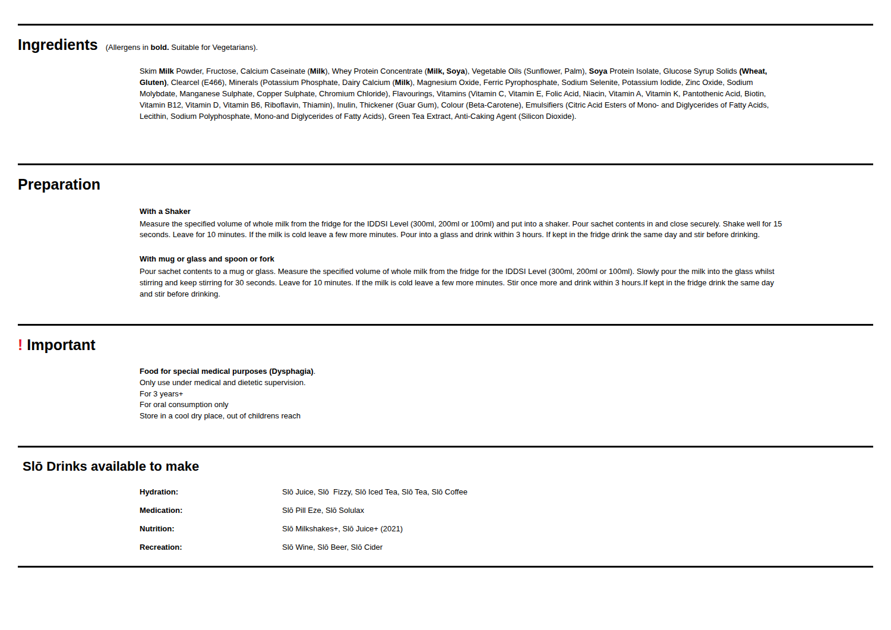Ingredients (Allergens in bold. Suitable for Vegetarians).
Skim Milk Powder, Fructose, Calcium Caseinate (Milk), Whey Protein Concentrate (Milk, Soya), Vegetable Oils (Sunflower, Palm), Soya Protein Isolate, Glucose Syrup Solids (Wheat, Gluten), Clearcel (E466), Minerals (Potassium Phosphate, Dairy Calcium (Milk), Magnesium Oxide, Ferric Pyrophosphate, Sodium Selenite, Potassium Iodide, Zinc Oxide, Sodium Molybdate, Manganese Sulphate, Copper Sulphate, Chromium Chloride), Flavourings, Vitamins (Vitamin C, Vitamin E, Folic Acid, Niacin, Vitamin A, Vitamin K, Pantothenic Acid, Biotin, Vitamin B12, Vitamin D, Vitamin B6, Riboflavin, Thiamin), Inulin, Thickener (Guar Gum), Colour (Beta-Carotene), Emulsifiers (Citric Acid Esters of Mono- and Diglycerides of Fatty Acids, Lecithin, Sodium Polyphosphate, Mono-and Diglycerides of Fatty Acids), Green Tea Extract, Anti-Caking Agent (Silicon Dioxide).
Preparation
With a Shaker
Measure the specified volume of whole milk from the fridge for the IDDSI Level (300ml, 200ml or 100ml) and put into a shaker. Pour sachet contents in and close securely. Shake well for 15 seconds. Leave for 10 minutes. If the milk is cold leave a few more minutes. Pour into a glass and drink within 3 hours. If kept in the fridge drink the same day and stir before drinking.
With mug or glass and spoon or fork
Pour sachet contents to a mug or glass. Measure the specified volume of whole milk from the fridge for the IDDSI Level (300ml, 200ml or 100ml). Slowly pour the milk into the glass whilst stirring and keep stirring for 30 seconds. Leave for 10 minutes. If the milk is cold leave a few more minutes. Stir once more and drink within 3 hours.If kept in the fridge drink the same day and stir before drinking.
! Important
Food for special medical purposes (Dysphagia).
Only use under medical and dietetic supervision.
For 3 years+
For oral consumption only
Store in a cool dry place, out of childrens reach
Slō Drinks available to make
| Hydration: | Slō Juice, Slō Fizzy, Slō Iced Tea, Slō Tea, Slō Coffee |
| Medication: | Slō Pill Eze, Slō Solulax |
| Nutrition: | Slō Milkshakes+, Slō Juice+ (2021) |
| Recreation: | Slō Wine, Slō Beer, Slō Cider |